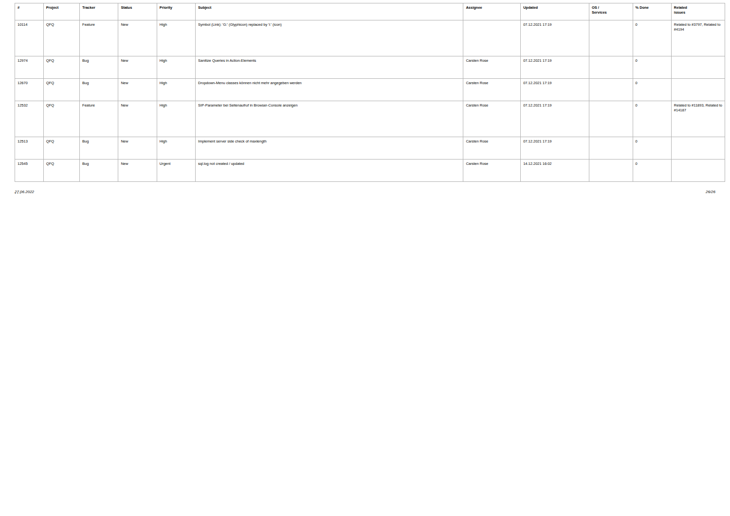| # | Project | Tracker | Status | Priority | Subject | Assignee | Updated | OS / Services | % Done | Related issues |
| --- | --- | --- | --- | --- | --- | --- | --- | --- | --- | --- |
| 10114 | QFQ | Feature | New | High | Symbol (Link): 'G:' (Glyphicon) replaced by 'i:' (icon) | | 07.12.2021 17:19 | | 0 | Related to #3797, Related to #4194 |
| 12974 | QFQ | Bug | New | High | Sanitize Queries in Action-Elements | Carsten Rose | 07.12.2021 17:19 | | 0 | |
| 12670 | QFQ | Bug | New | High | Dropdown-Menu classes können nicht mehr angegeben werden | Carsten Rose | 07.12.2021 17:19 | | 0 | |
| 12532 | QFQ | Feature | New | High | SIP-Parameter bei Seitenaufruf in Browser-Console anzeigen | Carsten Rose | 07.12.2021 17:19 | | 0 | Related to #11893, Related to #14187 |
| 12513 | QFQ | Bug | New | High | Implement server side check of maxlength | Carsten Rose | 07.12.2021 17:19 | | 0 | |
| 12545 | QFQ | Bug | New | Urgent | sql.log not created / updated | Carsten Rose | 14.12.2021 16:02 | | 0 | |
...
27.06.2022 26/26